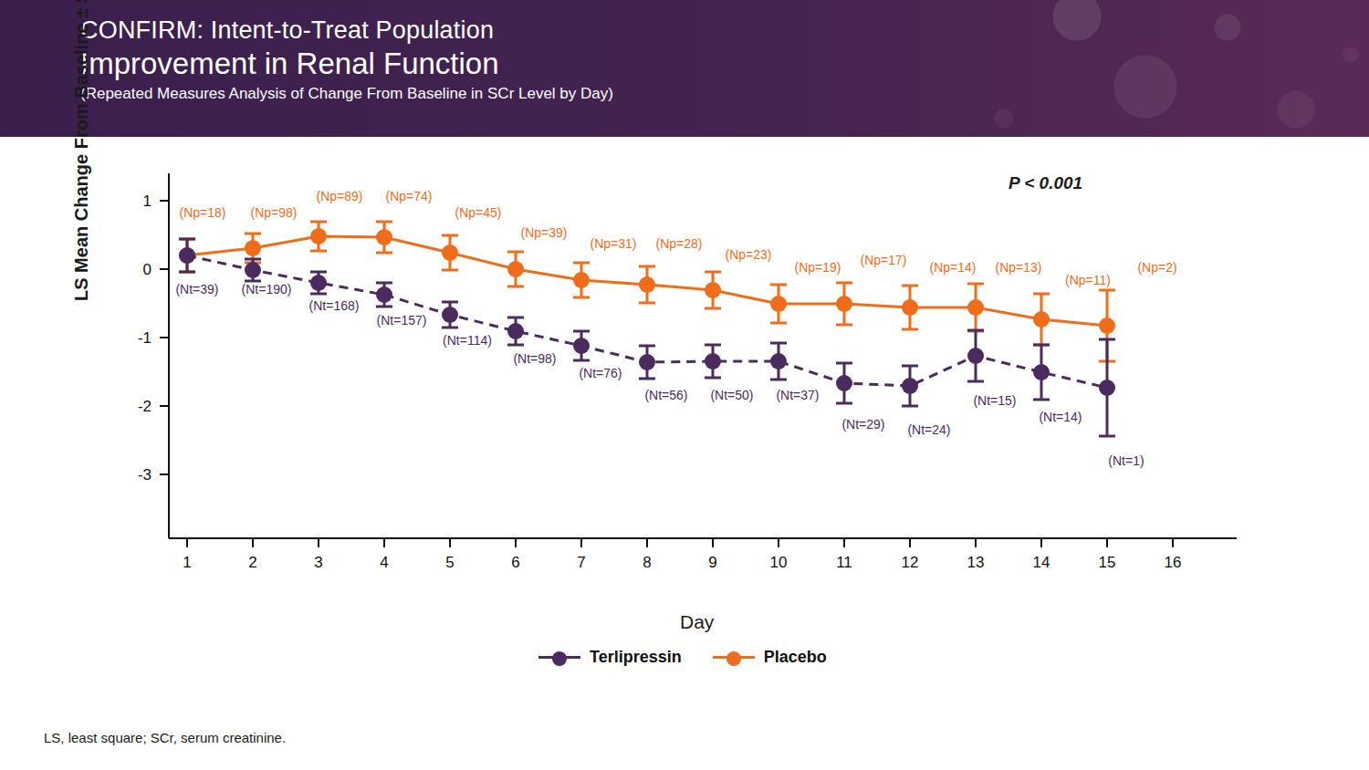CONFIRM: Intent-to-Treat Population
Improvement in Renal Function
(Repeated Measures Analysis of Change From Baseline in SCr Level by Day)
P < 0.001
LS Mean Change From Baseline ± SE
1 0 -1 -2 -3 1 2 3 4 5 6 7 8 9 10 11 12 13 14 15 16 (Np=18) (Np=98) (Np=89) (Np=74) (Np=45) (Np=39) (Np=31) (Np=28) (Np=23) (Np=19) (Np=17) (Np=14) (Np=13) (Np=11) (Np=2) (Nt=39) (Nt=190) (Nt=168) (Nt=157) (Nt=114) (Nt=98) (Nt=76) (Nt=56) (Nt=50) (Nt=37) (Nt=29) (Nt=24) (Nt=15) (Nt=14) (Nt=1)
Day
Terlipressin
Placebo
LS, least square; SCr, serum creatinine.